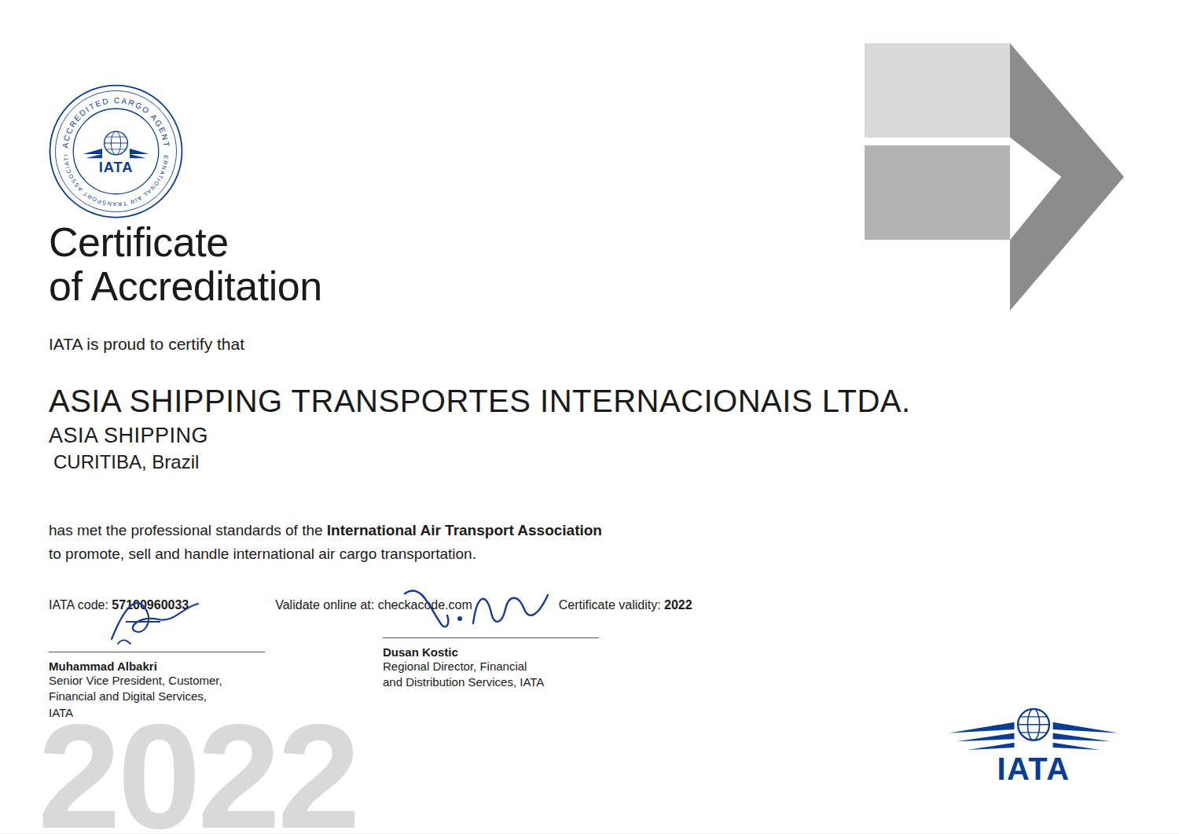ACCREDITED CARGO AGENT INTERNATIONAL AIR TRANSPORT ASSOCIATION IATA
Certificate
of Accreditation
IATA is proud to certify that
ASIA SHIPPING TRANSPORTES INTERNACIONAIS LTDA.
ASIA SHIPPING
CURITIBA, Brazil
has met the professional standards of the International Air Transport Association
to promote, sell and handle international air cargo transportation.
IATA code: 57100960033 Validate online at: checkacode.com Certificate validity: 2022
Muhammad Albakri
Senior Vice President, Customer,
Financial and Digital Services,
IATA
Dusan Kostic
Regional Director, Financial
and Distribution Services, IATA
2022
IATA